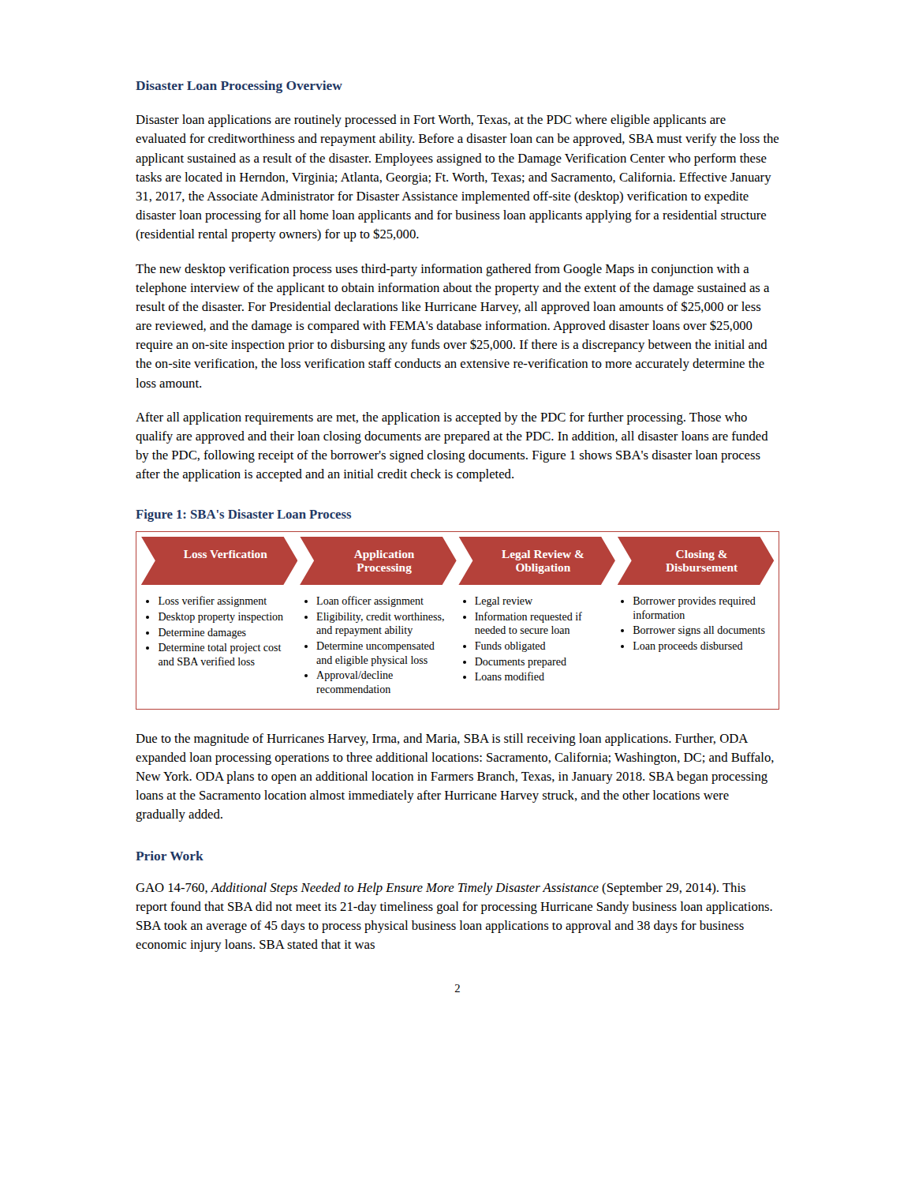Disaster Loan Processing Overview
Disaster loan applications are routinely processed in Fort Worth, Texas, at the PDC where eligible applicants are evaluated for creditworthiness and repayment ability. Before a disaster loan can be approved, SBA must verify the loss the applicant sustained as a result of the disaster. Employees assigned to the Damage Verification Center who perform these tasks are located in Herndon, Virginia; Atlanta, Georgia; Ft. Worth, Texas; and Sacramento, California. Effective January 31, 2017, the Associate Administrator for Disaster Assistance implemented off-site (desktop) verification to expedite disaster loan processing for all home loan applicants and for business loan applicants applying for a residential structure (residential rental property owners) for up to $25,000.
The new desktop verification process uses third-party information gathered from Google Maps in conjunction with a telephone interview of the applicant to obtain information about the property and the extent of the damage sustained as a result of the disaster. For Presidential declarations like Hurricane Harvey, all approved loan amounts of $25,000 or less are reviewed, and the damage is compared with FEMA's database information. Approved disaster loans over $25,000 require an on-site inspection prior to disbursing any funds over $25,000. If there is a discrepancy between the initial and the on-site verification, the loss verification staff conducts an extensive re-verification to more accurately determine the loss amount.
After all application requirements are met, the application is accepted by the PDC for further processing. Those who qualify are approved and their loan closing documents are prepared at the PDC. In addition, all disaster loans are funded by the PDC, following receipt of the borrower's signed closing documents. Figure 1 shows SBA's disaster loan process after the application is accepted and an initial credit check is completed.
Figure 1: SBA's Disaster Loan Process
Loss Verfication
Application
Processing
Legal Review &
Obligation
Closing &
Disbursement
Loss verifier assignment
Desktop property inspection
Determine damages
Determine total project cost and SBA verified loss
Loan officer assignment
Eligibility, credit worthiness, and repayment ability
Determine uncompensated and eligible physical loss
Approval/decline recommendation
Legal review
Information requested if needed to secure loan
Funds obligated
Documents prepared
Loans modified
Borrower provides required information
Borrower signs all documents
Loan proceeds disbursed
Due to the magnitude of Hurricanes Harvey, Irma, and Maria, SBA is still receiving loan applications. Further, ODA expanded loan processing operations to three additional locations: Sacramento, California; Washington, DC; and Buffalo, New York. ODA plans to open an additional location in Farmers Branch, Texas, in January 2018. SBA began processing loans at the Sacramento location almost immediately after Hurricane Harvey struck, and the other locations were gradually added.
Prior Work
GAO 14-760, Additional Steps Needed to Help Ensure More Timely Disaster Assistance (September 29, 2014). This report found that SBA did not meet its 21-day timeliness goal for processing Hurricane Sandy business loan applications. SBA took an average of 45 days to process physical business loan applications to approval and 38 days for business economic injury loans. SBA stated that it was
2